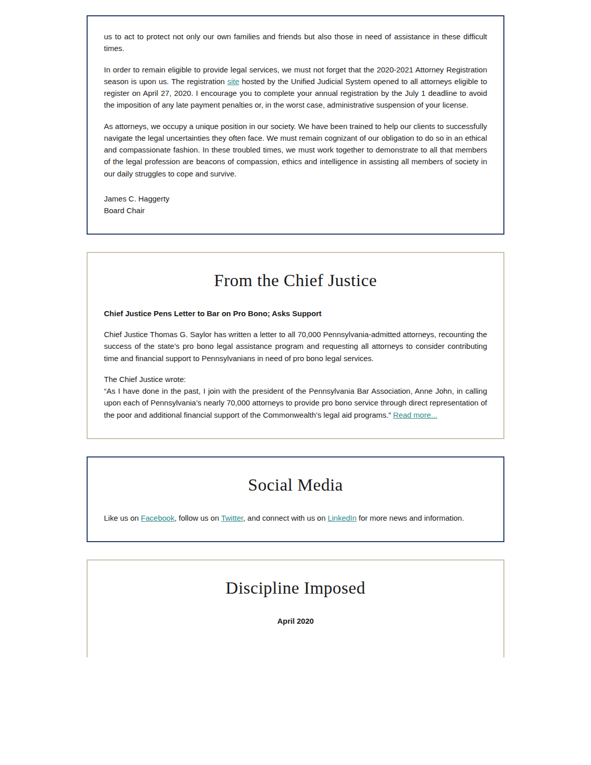us to act to protect not only our own families and friends but also those in need of assistance in these difficult times.
In order to remain eligible to provide legal services, we must not forget that the 2020-2021 Attorney Registration season is upon us. The registration site hosted by the Unified Judicial System opened to all attorneys eligible to register on April 27, 2020. I encourage you to complete your annual registration by the July 1 deadline to avoid the imposition of any late payment penalties or, in the worst case, administrative suspension of your license.
As attorneys, we occupy a unique position in our society. We have been trained to help our clients to successfully navigate the legal uncertainties they often face. We must remain cognizant of our obligation to do so in an ethical and compassionate fashion. In these troubled times, we must work together to demonstrate to all that members of the legal profession are beacons of compassion, ethics and intelligence in assisting all members of society in our daily struggles to cope and survive.
James C. Haggerty
Board Chair
From the Chief Justice
Chief Justice Pens Letter to Bar on Pro Bono; Asks Support
Chief Justice Thomas G. Saylor has written a letter to all 70,000 Pennsylvania-admitted attorneys, recounting the success of the state’s pro bono legal assistance program and requesting all attorneys to consider contributing time and financial support to Pennsylvanians in need of pro bono legal services.
The Chief Justice wrote:
“As I have done in the past, I join with the president of the Pennsylvania Bar Association, Anne John, in calling upon each of Pennsylvania’s nearly 70,000 attorneys to provide pro bono service through direct representation of the poor and additional financial support of the Commonwealth’s legal aid programs.” Read more...
Social Media
Like us on Facebook, follow us on Twitter, and connect with us on LinkedIn for more news and information.
Discipline Imposed
April 2020